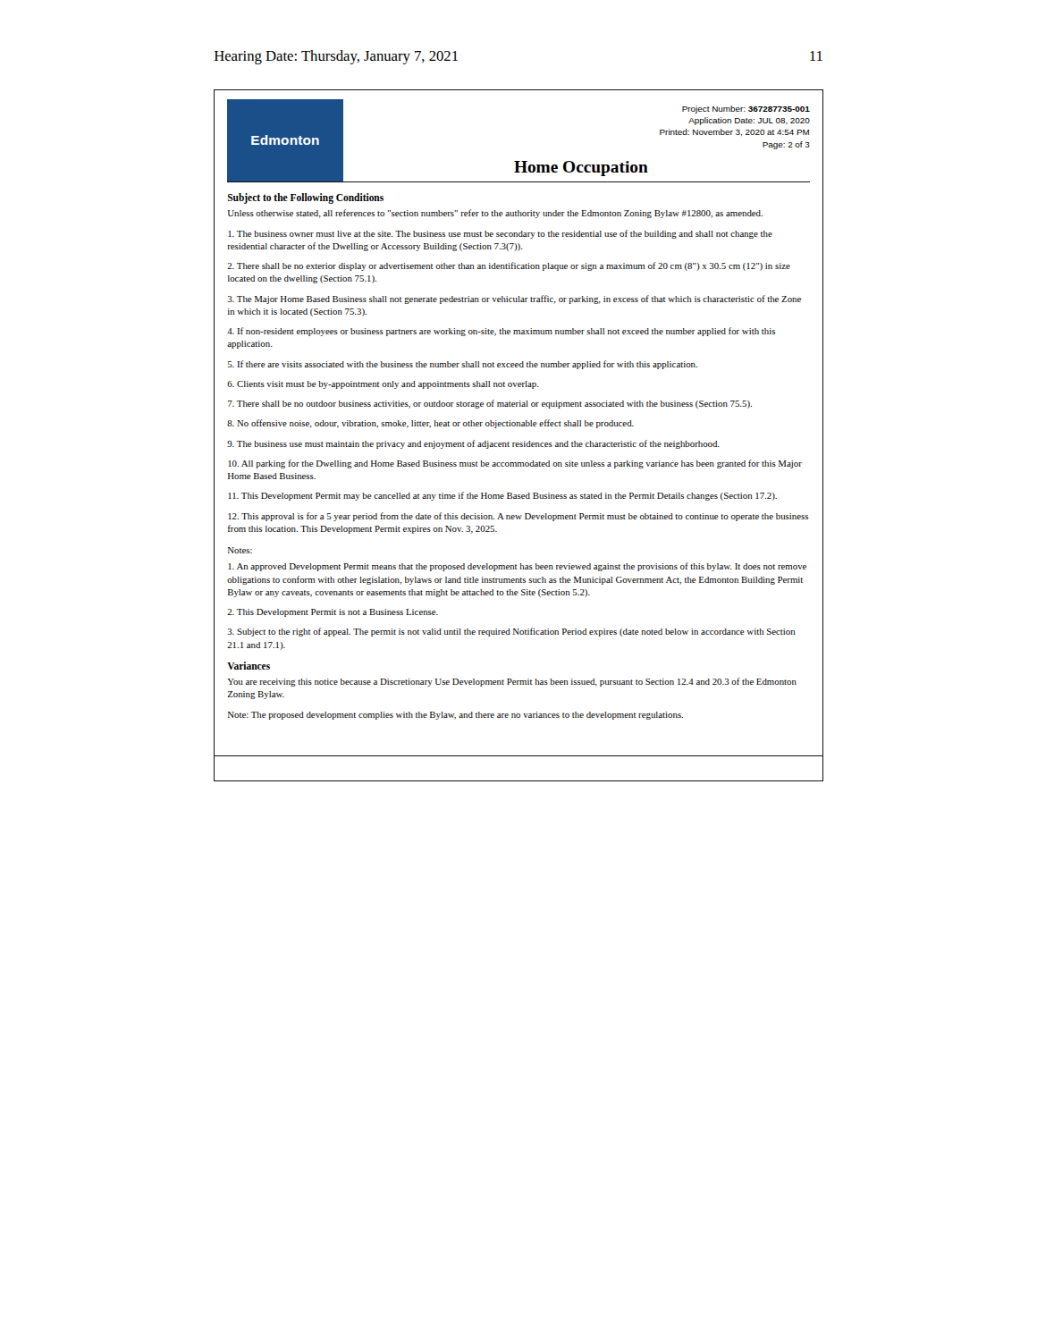Hearing Date: Thursday, January 7, 2021
11
Edmonton
Project Number: 367287735-001 Application Date: JUL 08, 2020 Printed: November 3, 2020 at 4:54 PM Page: 2 of 3
Home Occupation
Subject to the Following Conditions
Unless otherwise stated, all references to "section numbers" refer to the authority under the Edmonton Zoning Bylaw #12800, as amended.
1. The business owner must live at the site. The business use must be secondary to the residential use of the building and shall not change the residential character of the Dwelling or Accessory Building (Section 7.3(7)).
2. There shall be no exterior display or advertisement other than an identification plaque or sign a maximum of 20 cm (8") x 30.5 cm (12") in size located on the dwelling (Section 75.1).
3. The Major Home Based Business shall not generate pedestrian or vehicular traffic, or parking, in excess of that which is characteristic of the Zone in which it is located (Section 75.3).
4. If non-resident employees or business partners are working on-site, the maximum number shall not exceed the number applied for with this application.
5. If there are visits associated with the business the number shall not exceed the number applied for with this application.
6. Clients visit must be by-appointment only and appointments shall not overlap.
7. There shall be no outdoor business activities, or outdoor storage of material or equipment associated with the business (Section 75.5).
8. No offensive noise, odour, vibration, smoke, litter, heat or other objectionable effect shall be produced.
9. The business use must maintain the privacy and enjoyment of adjacent residences and the characteristic of the neighborhood.
10. All parking for the Dwelling and Home Based Business must be accommodated on site unless a parking variance has been granted for this Major Home Based Business.
11. This Development Permit may be cancelled at any time if the Home Based Business as stated in the Permit Details changes (Section 17.2).
12. This approval is for a 5 year period from the date of this decision. A new Development Permit must be obtained to continue to operate the business from this location. This Development Permit expires on Nov. 3, 2025.
Notes:
1. An approved Development Permit means that the proposed development has been reviewed against the provisions of this bylaw. It does not remove obligations to conform with other legislation, bylaws or land title instruments such as the Municipal Government Act, the Edmonton Building Permit Bylaw or any caveats, covenants or easements that might be attached to the Site (Section 5.2).
2. This Development Permit is not a Business License.
3. Subject to the right of appeal. The permit is not valid until the required Notification Period expires (date noted below in accordance with Section 21.1 and 17.1).
Variances
You are receiving this notice because a Discretionary Use Development Permit has been issued, pursuant to Section 12.4 and 20.3 of the Edmonton Zoning Bylaw.
Note: The proposed development complies with the Bylaw, and there are no variances to the development regulations.